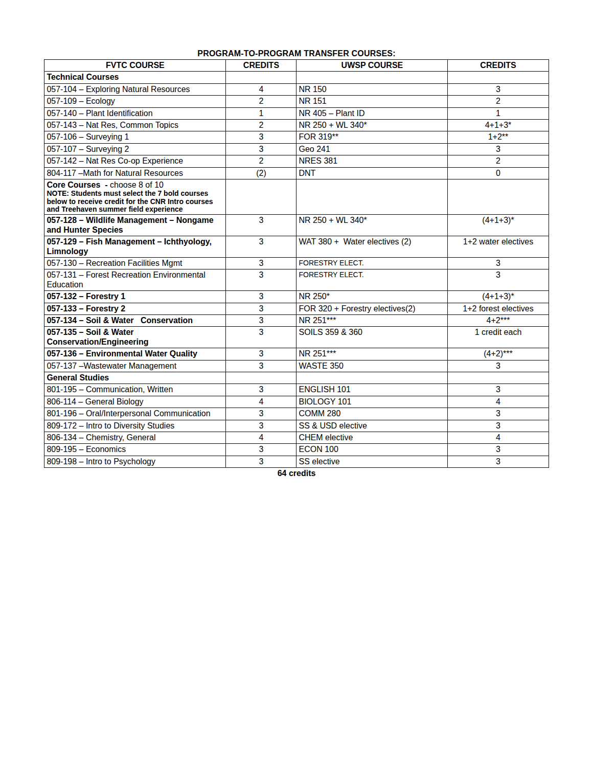PROGRAM-TO-PROGRAM TRANSFER COURSES:
| FVTC COURSE | CREDITS | UWSP COURSE | CREDITS |
| --- | --- | --- | --- |
| Technical Courses | | | |
| 057-104 – Exploring Natural Resources | 4 | NR 150 | 3 |
| 057-109 – Ecology | 2 | NR 151 | 2 |
| 057-140 – Plant Identification | 1 | NR 405 – Plant ID | 1 |
| 057-143 – Nat Res, Common Topics | 2 | NR 250 + WL 340* | 4+1+3* |
| 057-106 – Surveying 1 | 3 | FOR 319** | 1+2** |
| 057-107 – Surveying 2 | 3 | Geo 241 | 3 |
| 057-142 – Nat Res Co-op Experience | 2 | NRES 381 | 2 |
| 804-117 –Math for Natural Resources | (2) | DNT | 0 |
| Core Courses - choose 8 of 10 NOTE: Students must select the 7 bold courses below to receive credit for the CNR Intro courses and Treehaven summer field experience | | | |
| 057-128 – Wildlife Management – Nongame and Hunter Species | 3 | NR 250 + WL 340* | (4+1+3)* |
| 057-129 – Fish Management – Ichthyology, Limnology | 3 | WAT 380 + Water electives (2) | 1+2 water electives |
| 057-130 – Recreation Facilities Mgmt | 3 | FORESTRY ELECT. | 3 |
| 057-131 – Forest Recreation Environmental Education | 3 | FORESTRY ELECT. | 3 |
| 057-132 – Forestry 1 | 3 | NR 250* | (4+1+3)* |
| 057-133 – Forestry 2 | 3 | FOR 320 + Forestry electives(2) | 1+2 forest electives |
| 057-134 – Soil & Water Conservation | 3 | NR 251*** | 4+2*** |
| 057-135 – Soil & Water Conservation/Engineering | 3 | SOILS 359 & 360 | 1 credit each |
| 057-136 – Environmental Water Quality | 3 | NR 251*** | (4+2)*** |
| 057-137 –Wastewater Management | 3 | WASTE 350 | 3 |
| General Studies | | | |
| 801-195 – Communication, Written | 3 | ENGLISH 101 | 3 |
| 806-114 – General Biology | 4 | BIOLOGY 101 | 4 |
| 801-196 – Oral/Interpersonal Communication | 3 | COMM 280 | 3 |
| 809-172 – Intro to Diversity Studies | 3 | SS & USD elective | 3 |
| 806-134 – Chemistry, General | 4 | CHEM elective | 4 |
| 809-195 – Economics | 3 | ECON 100 | 3 |
| 809-198 – Intro to Psychology | 3 | SS elective | 3 |
64 credits